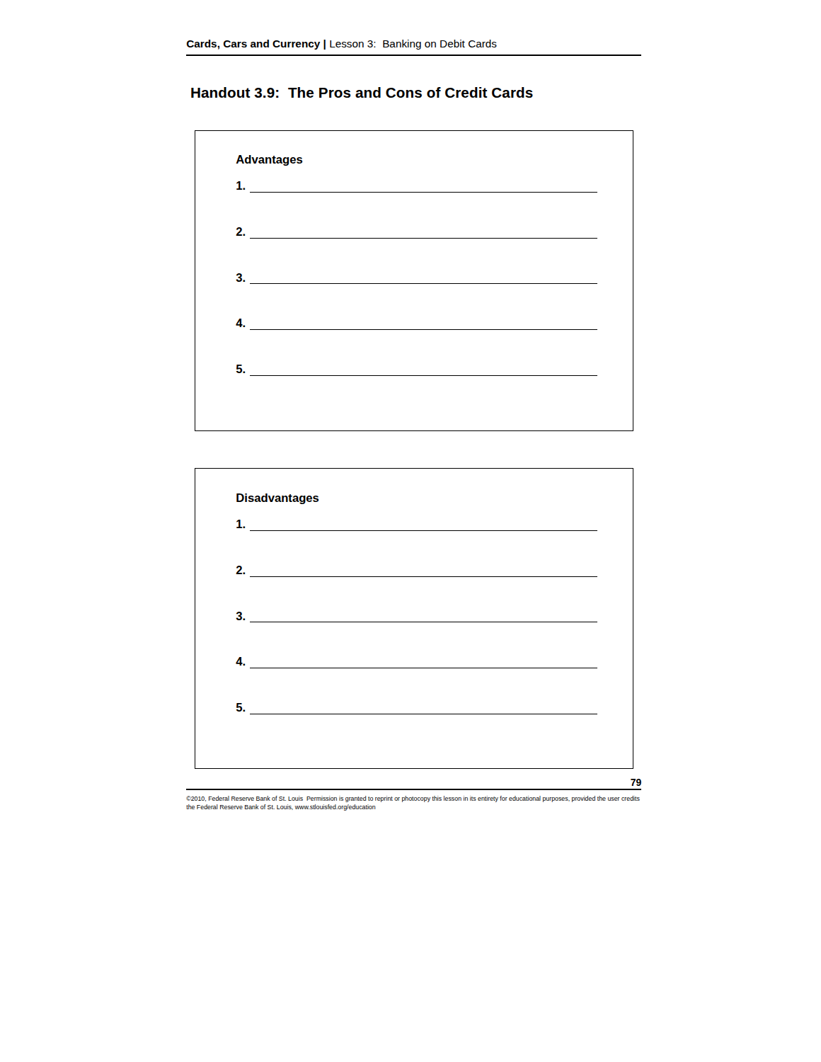Cards, Cars and Currency | Lesson 3: Banking on Debit Cards
Handout 3.9: The Pros and Cons of Credit Cards
Advantages
Disadvantages
79
©2010, Federal Reserve Bank of St. Louis Permission is granted to reprint or photocopy this lesson in its entirety for educational purposes, provided the user credits the Federal Reserve Bank of St. Louis, www.stlouisfed.org/education